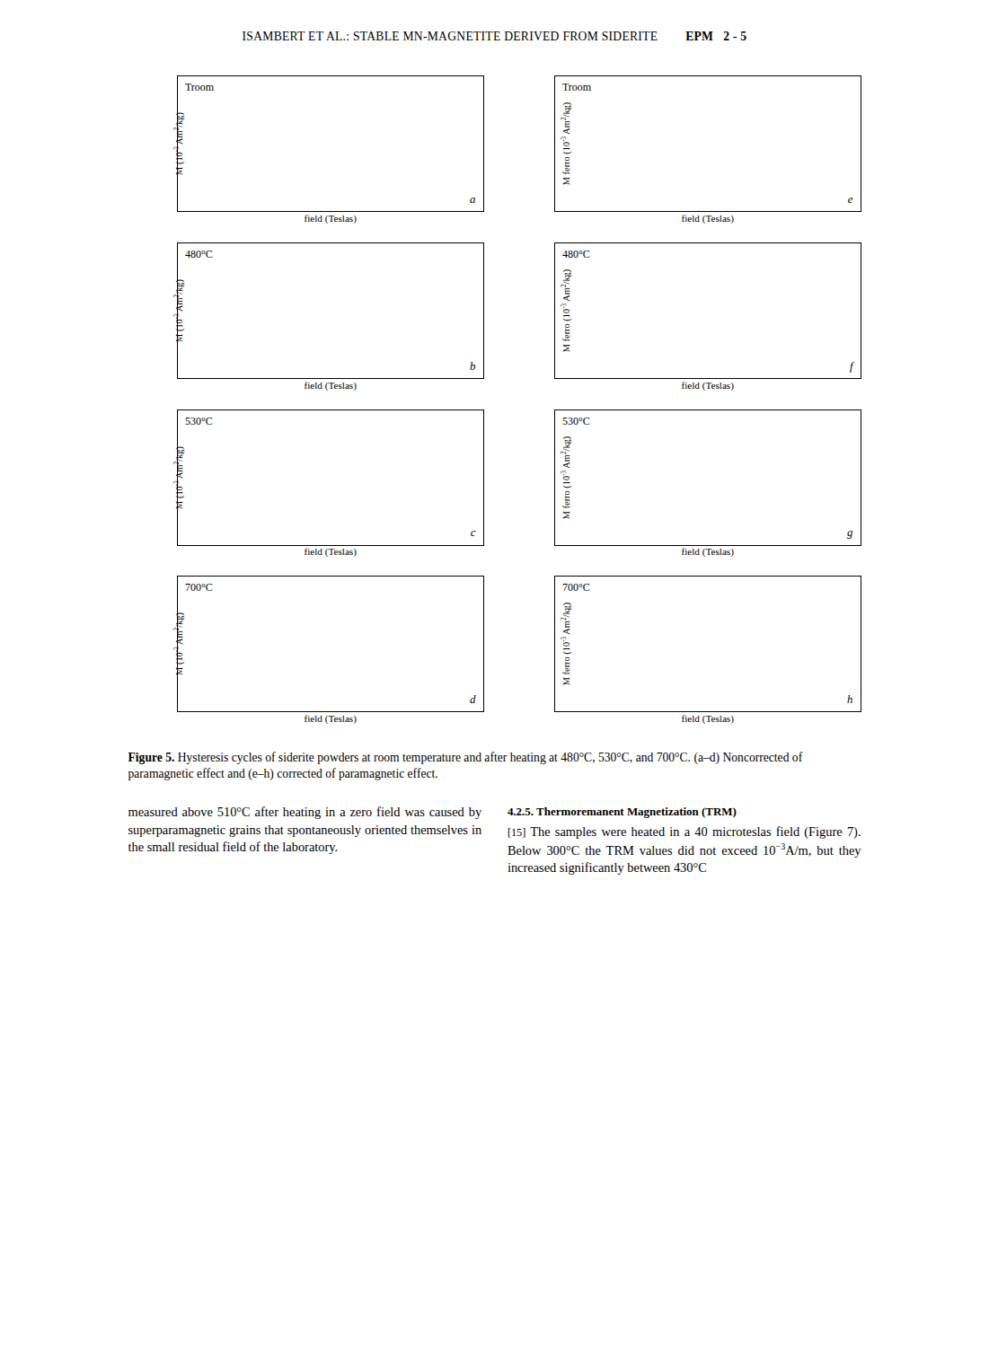Isambert et al.: Stable Mn-Magnetite Derived from Siderite EPM 2 - 5
Troom a M (10-3 Am2/kg) field (Teslas)
Troom e M ferro (10-3 Am2/kg) field (Teslas)
480°C b M (10-3 Am2/kg) field (Teslas)
480°C f M ferro (10-3 Am2/kg) field (Teslas)
530°C c M (10-3 Am2/kg) field (Teslas)
530°C g M ferro (10-3 Am2/kg) field (Teslas)
700°C d M (10-3 Am2/kg) field (Teslas)
700°C h M ferro (10-3 Am2/kg) field (Teslas)
Figure 5. Hysteresis cycles of siderite powders at room temperature and after heating at 480°C, 530°C, and 700°C. (a–d) Noncorrected of paramagnetic effect and (e–h) corrected of paramagnetic effect.
measured above 510°C after heating in a zero field was caused by superparamagnetic grains that spontaneously oriented themselves in the small residual field of the laboratory.
4.2.5. Thermoremanent Magnetization (TRM)
[15] The samples were heated in a 40 microteslas field (Figure 7). Below 300°C the TRM values did not exceed 10−3A/m, but they increased significantly between 430°C